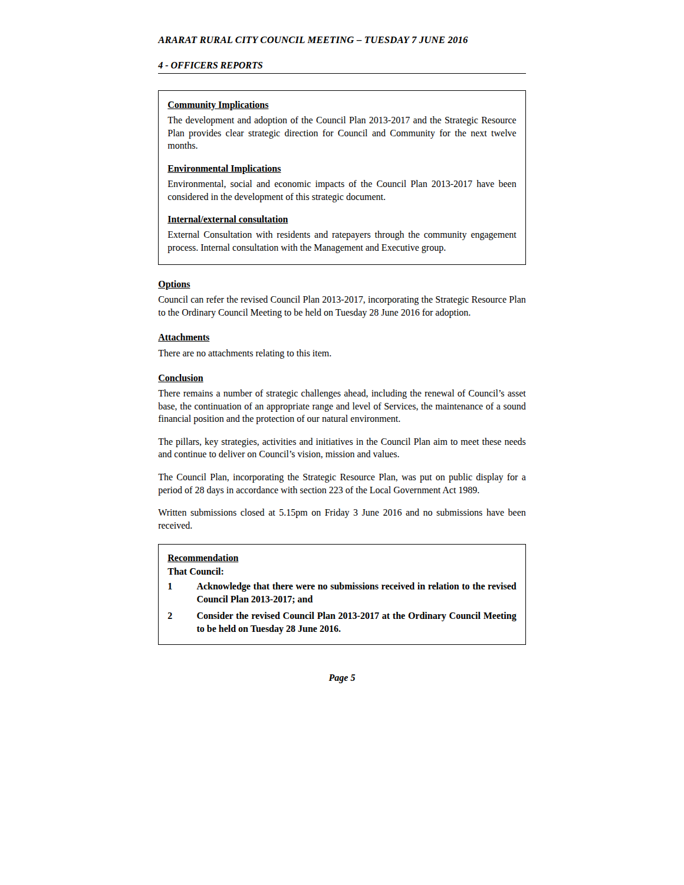ARARAT RURAL CITY COUNCIL MEETING – TUESDAY 7 JUNE 2016
4 - OFFICERS REPORTS
Community Implications
The development and adoption of the Council Plan 2013-2017 and the Strategic Resource Plan provides clear strategic direction for Council and Community for the next twelve months.
Environmental Implications
Environmental, social and economic impacts of the Council Plan 2013-2017 have been considered in the development of this strategic document.
Internal/external consultation
External Consultation with residents and ratepayers through the community engagement process. Internal consultation with the Management and Executive group.
Options
Council can refer the revised Council Plan 2013-2017, incorporating the Strategic Resource Plan to the Ordinary Council Meeting to be held on Tuesday 28 June 2016 for adoption.
Attachments
There are no attachments relating to this item.
Conclusion
There remains a number of strategic challenges ahead, including the renewal of Council’s asset base, the continuation of an appropriate range and level of Services, the maintenance of a sound financial position and the protection of our natural environment.
The pillars, key strategies, activities and initiatives in the Council Plan aim to meet these needs and continue to deliver on Council’s vision, mission and values.
The Council Plan, incorporating the Strategic Resource Plan, was put on public display for a period of 28 days in accordance with section 223 of the Local Government Act 1989.
Written submissions closed at 5.15pm on Friday 3 June 2016 and no submissions have been received.
Recommendation
That Council:
| 1 | Acknowledge that there were no submissions received in relation to the revised Council Plan 2013-2017; and |
| 2 | Consider the revised Council Plan 2013-2017 at the Ordinary Council Meeting to be held on Tuesday 28 June 2016. |
Page 5